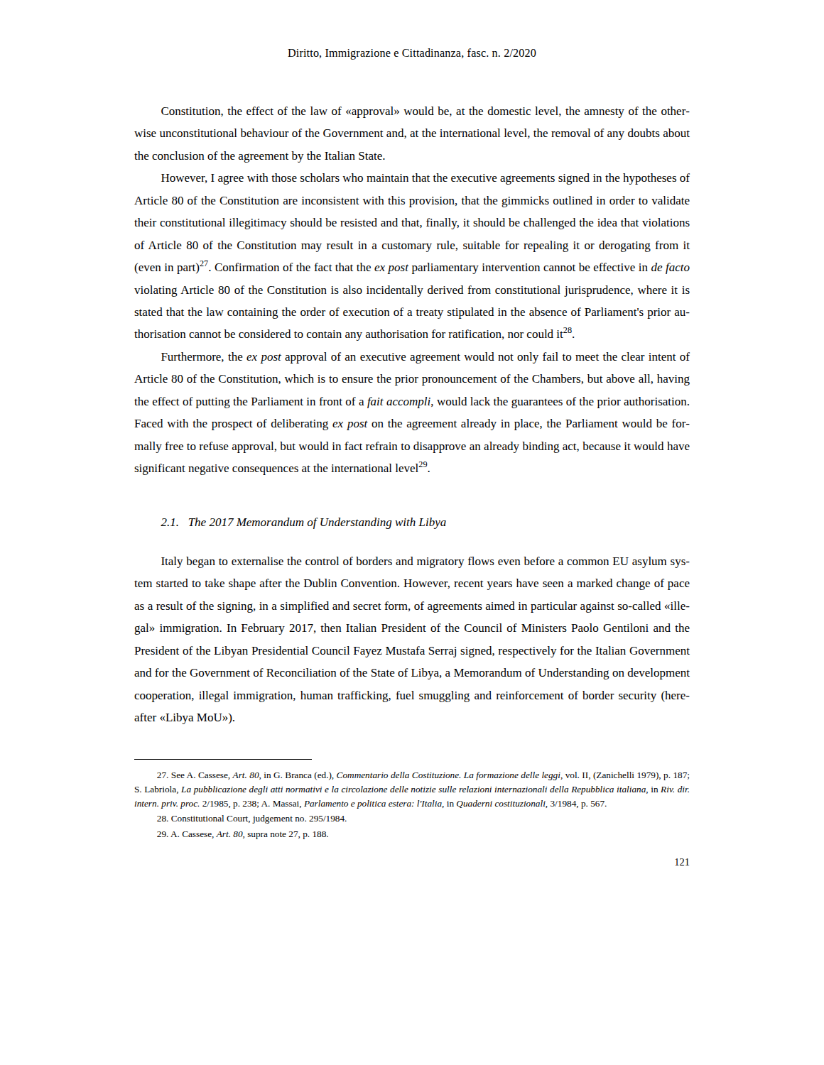Diritto, Immigrazione e Cittadinanza, fasc. n. 2/2020
Constitution, the effect of the law of «approval» would be, at the domestic level, the amnesty of the otherwise unconstitutional behaviour of the Government and, at the international level, the removal of any doubts about the conclusion of the agreement by the Italian State.
However, I agree with those scholars who maintain that the executive agreements signed in the hypotheses of Article 80 of the Constitution are inconsistent with this provision, that the gimmicks outlined in order to validate their constitutional illegitimacy should be resisted and that, finally, it should be challenged the idea that violations of Article 80 of the Constitution may result in a customary rule, suitable for repealing it or derogating from it (even in part)27. Confirmation of the fact that the ex post parliamentary intervention cannot be effective in de facto violating Article 80 of the Constitution is also incidentally derived from constitutional jurisprudence, where it is stated that the law containing the order of execution of a treaty stipulated in the absence of Parliament's prior authorisation cannot be considered to contain any authorisation for ratification, nor could it28.
Furthermore, the ex post approval of an executive agreement would not only fail to meet the clear intent of Article 80 of the Constitution, which is to ensure the prior pronouncement of the Chambers, but above all, having the effect of putting the Parliament in front of a fait accompli, would lack the guarantees of the prior authorisation. Faced with the prospect of deliberating ex post on the agreement already in place, the Parliament would be formally free to refuse approval, but would in fact refrain to disapprove an already binding act, because it would have significant negative consequences at the international level29.
2.1. The 2017 Memorandum of Understanding with Libya
Italy began to externalise the control of borders and migratory flows even before a common EU asylum system started to take shape after the Dublin Convention. However, recent years have seen a marked change of pace as a result of the signing, in a simplified and secret form, of agreements aimed in particular against so-called «illegal» immigration. In February 2017, then Italian President of the Council of Ministers Paolo Gentiloni and the President of the Libyan Presidential Council Fayez Mustafa Serraj signed, respectively for the Italian Government and for the Government of Reconciliation of the State of Libya, a Memorandum of Understanding on development cooperation, illegal immigration, human trafficking, fuel smuggling and reinforcement of border security (hereafter «Libya MoU»).
27. See A. Cassese, Art. 80, in G. Branca (ed.), Commentario della Costituzione. La formazione delle leggi, vol. II, (Zanichelli 1979), p. 187; S. Labriola, La pubblicazione degli atti normativi e la circolazione delle notizie sulle relazioni internazionali della Repubblica italiana, in Riv. dir. intern. priv. proc. 2/1985, p. 238; A. Massai, Parlamento e politica estera: l'Italia, in Quaderni costituzionali, 3/1984, p. 567.
28. Constitutional Court, judgement no. 295/1984.
29. A. Cassese, Art. 80, supra note 27, p. 188.
121